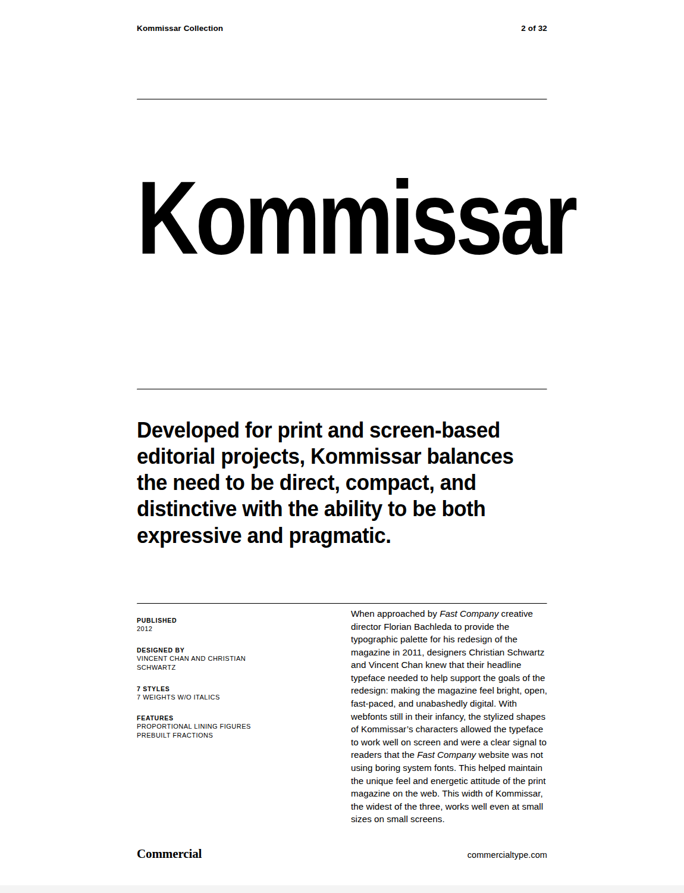Kommissar Collection 2 of 32
Kommissar
Developed for print and screen-based editorial projects, Kommissar balances the need to be direct, compact, and distinctive with the ability to be both expressive and pragmatic.
Published
2012
Designed by
Vincent Chan and Christian Schwartz
7 Styles
7 weights w/o italics
Features
Proportional lining figures
Prebuilt fractions
When approached by Fast Company creative director Florian Bachleda to provide the typographic palette for his redesign of the magazine in 2011, designers Christian Schwartz and Vincent Chan knew that their headline typeface needed to help support the goals of the redesign: making the magazine feel bright, open, fast-paced, and unabashedly digital. With webfonts still in their infancy, the stylized shapes of Kommissar’s characters allowed the typeface to work well on screen and were a clear signal to readers that the Fast Company website was not using boring system fonts. This helped maintain the unique feel and energetic attitude of the print magazine on the web. This width of Kommissar, the widest of the three, works well even at small sizes on small screens.
Commercial commercialtype.com